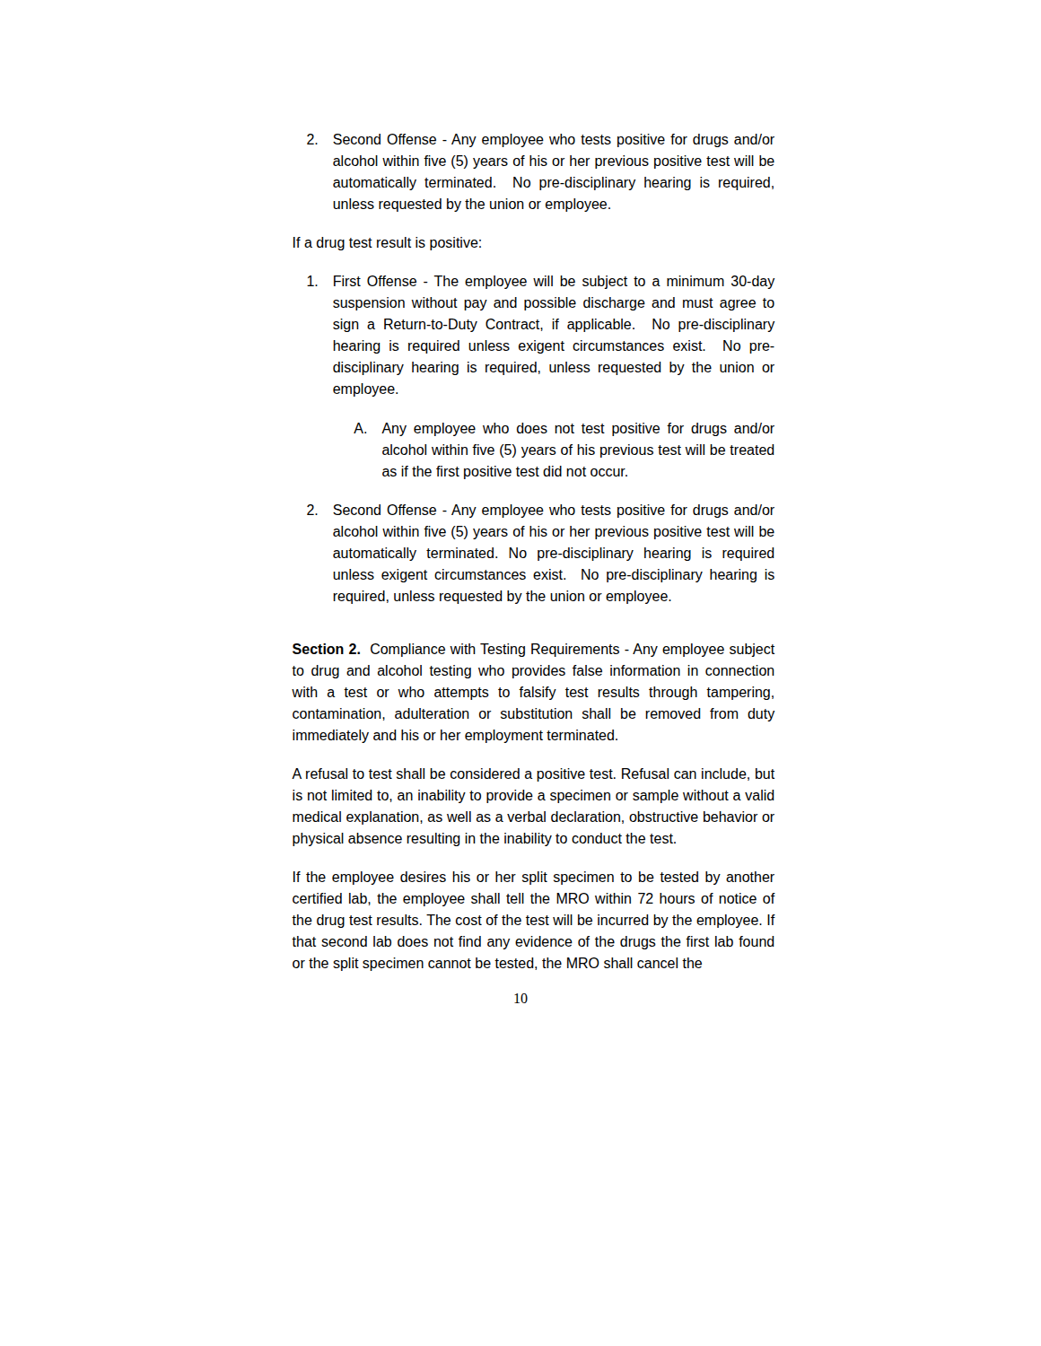Second Offense - Any employee who tests positive for drugs and/or alcohol within five (5) years of his or her previous positive test will be automatically terminated. No pre-disciplinary hearing is required, unless requested by the union or employee.
If a drug test result is positive:
First Offense - The employee will be subject to a minimum 30-day suspension without pay and possible discharge and must agree to sign a Return-to-Duty Contract, if applicable. No pre-disciplinary hearing is required unless exigent circumstances exist. No pre-disciplinary hearing is required, unless requested by the union or employee.
Any employee who does not test positive for drugs and/or alcohol within five (5) years of his previous test will be treated as if the first positive test did not occur.
Second Offense - Any employee who tests positive for drugs and/or alcohol within five (5) years of his or her previous positive test will be automatically terminated. No pre-disciplinary hearing is required unless exigent circumstances exist. No pre-disciplinary hearing is required, unless requested by the union or employee.
Section 2. Compliance with Testing Requirements - Any employee subject to drug and alcohol testing who provides false information in connection with a test or who attempts to falsify test results through tampering, contamination, adulteration or substitution shall be removed from duty immediately and his or her employment terminated.
A refusal to test shall be considered a positive test. Refusal can include, but is not limited to, an inability to provide a specimen or sample without a valid medical explanation, as well as a verbal declaration, obstructive behavior or physical absence resulting in the inability to conduct the test.
If the employee desires his or her split specimen to be tested by another certified lab, the employee shall tell the MRO within 72 hours of notice of the drug test results. The cost of the test will be incurred by the employee. If that second lab does not find any evidence of the drugs the first lab found or the split specimen cannot be tested, the MRO shall cancel the
10